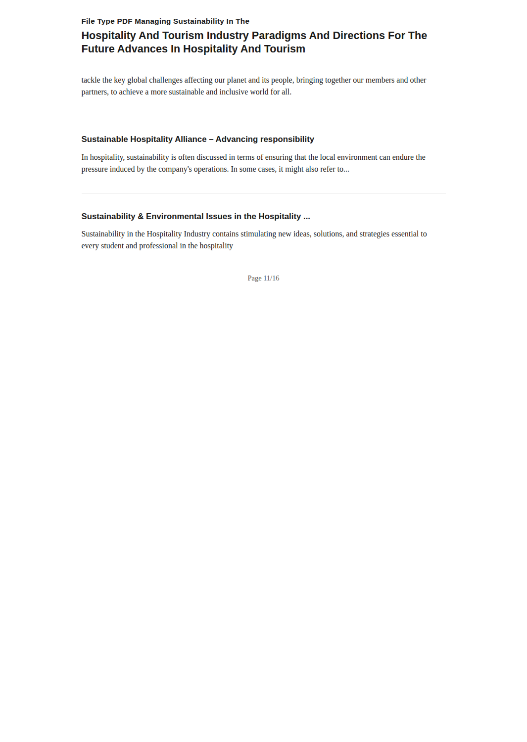File Type PDF Managing Sustainability In The
Hospitality And Tourism Industry Paradigms And Directions For The Future Advances In Hospitality And Tourism
tackle the key global challenges affecting our planet and its people, bringing together our members and other partners, to achieve a more sustainable and inclusive world for all.
Sustainable Hospitality Alliance – Advancing responsibility
In hospitality, sustainability is often discussed in terms of ensuring that the local environment can endure the pressure induced by the company's operations. In some cases, it might also refer to...
Sustainability & Environmental Issues in the Hospitality ...
Sustainability in the Hospitality Industry contains stimulating new ideas, solutions, and strategies essential to every student and professional in the hospitality
Page 11/16